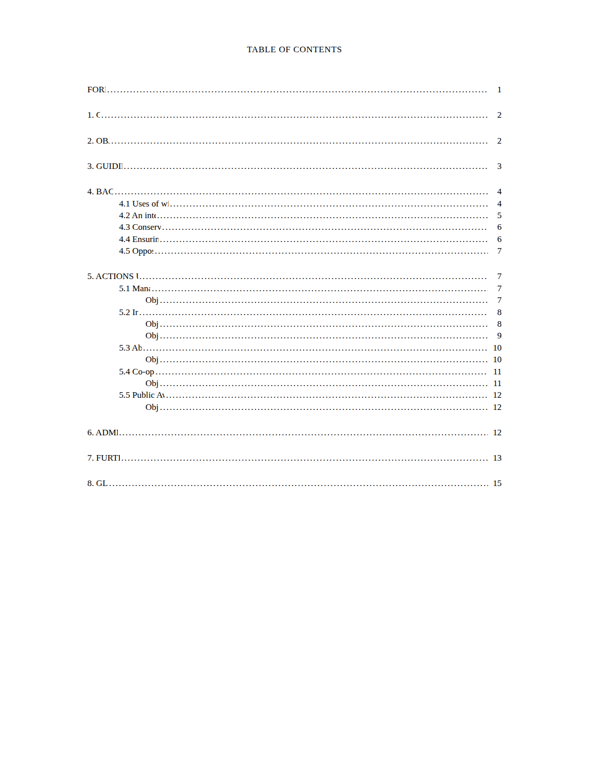TABLE OF CONTENTS
FOREWORD 1
1. GOAL 2
2. OBJECTIVES 2
3. GUIDING PRINCIPLES 3
4. BACKGROUND 4
4.1 Uses of wildlife in the Northern Territory 4
4.2 An international perspective 5
4.3 Conservation and sustainable use 6
4.4 Ensuring conservation benefits 6
4.5 Opposition to wildlife use 7
5. ACTIONS UNDER THIS STRATEGY 7
5.1 Management Programs 7
Objective 1 7
5.2 Information 8
Objective 2 8
Objective 3 9
5.3 Aboriginal Use 10
Objective 4 10
5.4 Co-operative Management 11
Objective 5 11
5.5 Public Awareness and Accountability 12
Objective 6 12
6. ADMINISTRATION 12
7. FURTHER READING 13
8. GLOSSARY 15